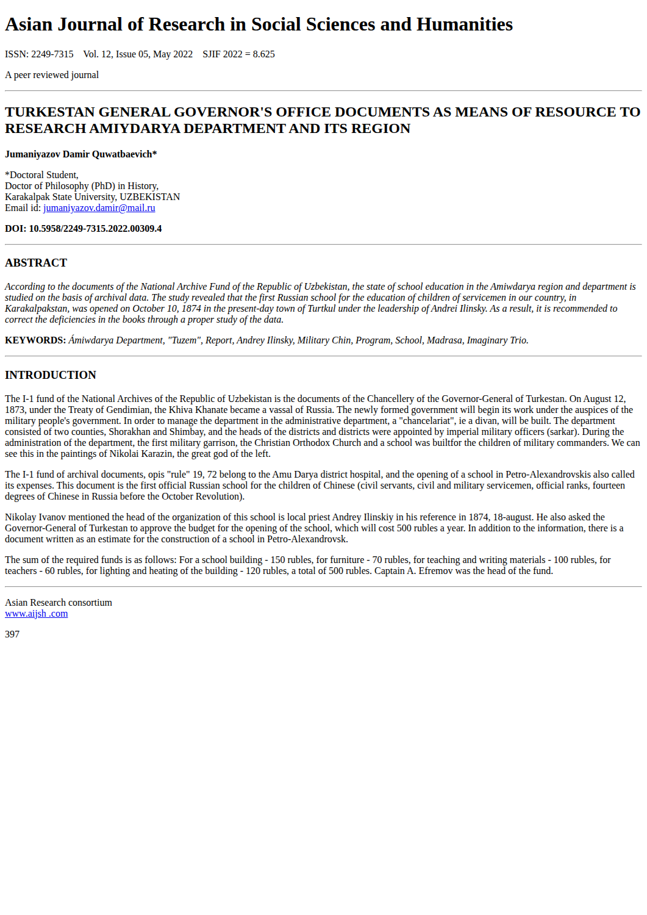Asian Journal of Research in Social Sciences and Humanities
ISSN: 2249-7315 Vol. 12, Issue 05, May 2022 SJIF 2022 = 8.625
A peer reviewed journal
TURKESTAN GENERAL GOVERNOR'S OFFICE DOCUMENTS AS MEANS OF RESOURCE TO RESEARCH AMIYDARYA DEPARTMENT AND ITS REGION
Jumaniyazov Damir Quwatbaevich*
*Doctoral Student,
Doctor of Philosophy (PhD) in History,
Karakalpak State University, UZBEKISTAN
Email id: jumaniyazov.damir@mail.ru
DOI: 10.5958/2249-7315.2022.00309.4
ABSTRACT
According to the documents of the National Archive Fund of the Republic of Uzbekistan, the state of school education in the Amiwdarya region and department is studied on the basis of archival data. The study revealed that the first Russian school for the education of children of servicemen in our country, in Karakalpakstan, was opened on October 10, 1874 in the present-day town of Turtkul under the leadership of Andrei Ilinsky. As a result, it is recommended to correct the deficiencies in the books through a proper study of the data.
KEYWORDS: Ámiwdarya Department, "Tuzem", Report, Andrey Ilinsky, Military Chin, Program, School, Madrasa, Imaginary Trio.
INTRODUCTION
The I-1 fund of the National Archives of the Republic of Uzbekistan is the documents of the Chancellery of the Governor-General of Turkestan. On August 12, 1873, under the Treaty of Gendimian, the Khiva Khanate became a vassal of Russia. The newly formed government will begin its work under the auspices of the military people's government. In order to manage the department in the administrative department, a "chancelariat", ie a divan, will be built. The department consisted of two counties, Shorakhan and Shimbay, and the heads of the districts and districts were appointed by imperial military officers (sarkar). During the administration of the department, the first military garrison, the Christian Orthodox Church and a school was builtfor the children of military commanders. We can see this in the paintings of Nikolai Karazin, the great god of the left.
The I-1 fund of archival documents, opis "rule" 19, 72 belong to the Amu Darya district hospital, and the opening of a school in Petro-Alexandrovskis also called its expenses. This document is the first official Russian school for the children of Chinese (civil servants, civil and military servicemen, official ranks, fourteen degrees of Chinese in Russia before the October Revolution).
Nikolay Ivanov mentioned the head of the organization of this school is local priest Andrey Ilinskiy in his reference in 1874, 18-august. He also asked the Governor-General of Turkestan to approve the budget for the opening of the school, which will cost 500 rubles a year. In addition to the information, there is a document written as an estimate for the construction of a school in Petro-Alexandrovsk.
The sum of the required funds is as follows: For a school building - 150 rubles, for furniture - 70 rubles, for teaching and writing materials - 100 rubles, for teachers - 60 rubles, for lighting and heating of the building - 120 rubles, a total of 500 rubles. Captain A. Efremov was the head of the fund.
Asian Research consortium
www.aijsh .com
397